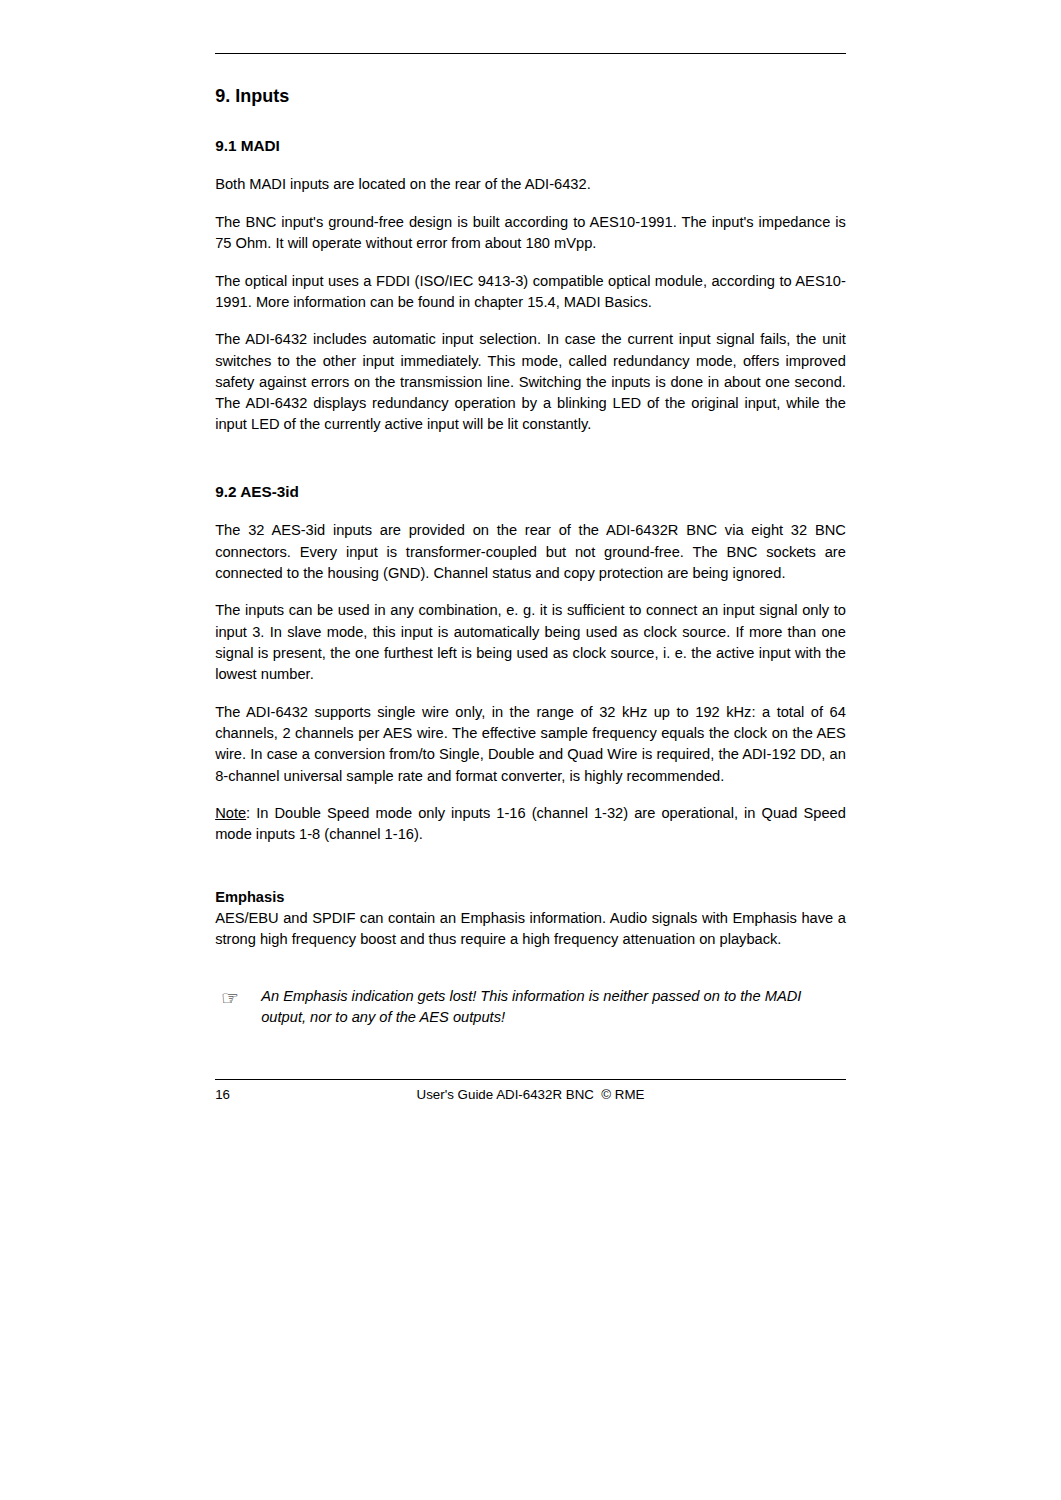9. Inputs
9.1 MADI
Both MADI inputs are located on the rear of the ADI-6432.
The BNC input's ground-free design is built according to AES10-1991. The input's impedance is 75 Ohm. It will operate without error from about 180 mVpp.
The optical input uses a FDDI (ISO/IEC 9413-3) compatible optical module, according to AES10-1991. More information can be found in chapter 15.4, MADI Basics.
The ADI-6432 includes automatic input selection. In case the current input signal fails, the unit switches to the other input immediately. This mode, called redundancy mode, offers improved safety against errors on the transmission line. Switching the inputs is done in about one second. The ADI-6432 displays redundancy operation by a blinking LED of the original input, while the input LED of the currently active input will be lit constantly.
9.2 AES-3id
The 32 AES-3id inputs are provided on the rear of the ADI-6432R BNC via eight 32 BNC connectors. Every input is transformer-coupled but not ground-free. The BNC sockets are connected to the housing (GND). Channel status and copy protection are being ignored.
The inputs can be used in any combination, e. g. it is sufficient to connect an input signal only to input 3. In slave mode, this input is automatically being used as clock source. If more than one signal is present, the one furthest left is being used as clock source, i. e. the active input with the lowest number.
The ADI-6432 supports single wire only, in the range of 32 kHz up to 192 kHz: a total of 64 channels, 2 channels per AES wire. The effective sample frequency equals the clock on the AES wire. In case a conversion from/to Single, Double and Quad Wire is required, the ADI-192 DD, an 8-channel universal sample rate and format converter, is highly recommended.
Note: In Double Speed mode only inputs 1-16 (channel 1-32) are operational, in Quad Speed mode inputs 1-8 (channel 1-16).
Emphasis
AES/EBU and SPDIF can contain an Emphasis information. Audio signals with Emphasis have a strong high frequency boost and thus require a high frequency attenuation on playback.
☞
An Emphasis indication gets lost! This information is neither passed on to the MADI output, nor to any of the AES outputs!
16
User's Guide ADI-6432R BNC © RME